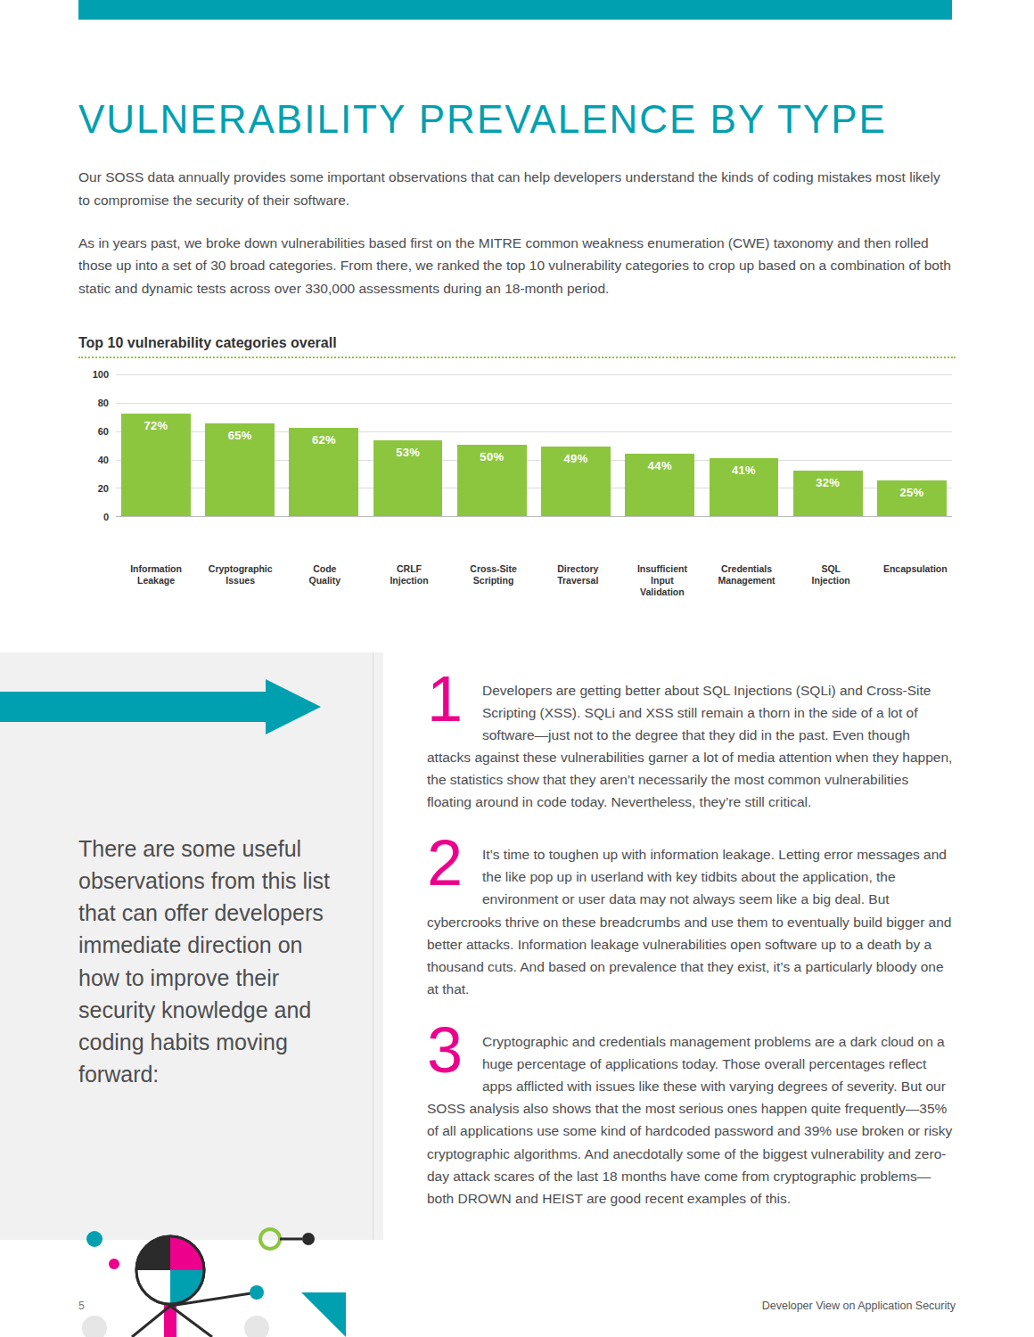VULNERABILITY PREVALENCE BY TYPE
Our SOSS data annually provides some important observations that can help developers understand the kinds of coding mistakes most likely to compromise the security of their software.
As in years past, we broke down vulnerabilities based first on the MITRE common weakness enumeration (CWE) taxonomy and then rolled those up into a set of 30 broad categories. From there, we ranked the top 10 vulnerability categories to crop up based on a combination of both static and dynamic tests across over 330,000 assessments during an 18-month period.
Top 10 vulnerability categories overall
100 80 60 40 20 0
72%
65%
62%
53%
50%
49%
44%
41%
32%
25%
Information
Leakage
Cryptographic
Issues
Code
Quality
CRLF
Injection
Cross-Site
Scripting
Directory
Traversal
Insufficient
Input
Validation
Credentials
Management
SQL
Injection
Encapsulation
There are some useful observations from this list that can offer developers immediate direction on how to improve their security knowledge and coding habits moving forward:
1
Developers are getting better about SQL Injections (SQLi) and Cross-Site Scripting (XSS). SQLi and XSS still remain a thorn in the side of a lot of software—just not to the degree that they did in the past. Even though
attacks against these vulnerabilities garner a lot of media attention when they happen, the statistics show that they aren’t necessarily the most common vulnerabilities floating around in code today. Nevertheless, they’re still critical.
2
It’s time to toughen up with information leakage. Letting error messages and the like pop up in userland with key tidbits about the application, the environment or user data may not always seem like a big deal. But
cybercrooks thrive on these breadcrumbs and use them to eventually build bigger and better attacks. Information leakage vulnerabilities open software up to a death by a thousand cuts. And based on prevalence that they exist, it’s a particularly bloody one at that.
3
Cryptographic and credentials management problems are a dark cloud on a huge percentage of applications today. Those overall percentages reflect apps afflicted with issues like these with varying degrees of severity. But our
SOSS analysis also shows that the most serious ones happen quite frequently—35% of all applications use some kind of hardcoded password and 39% use broken or risky cryptographic algorithms. And anecdotally some of the biggest vulnerability and zero-day attack scares of the last 18 months have come from cryptographic problems—both DROWN and HEIST are good recent examples of this.
5
Developer View on Application Security